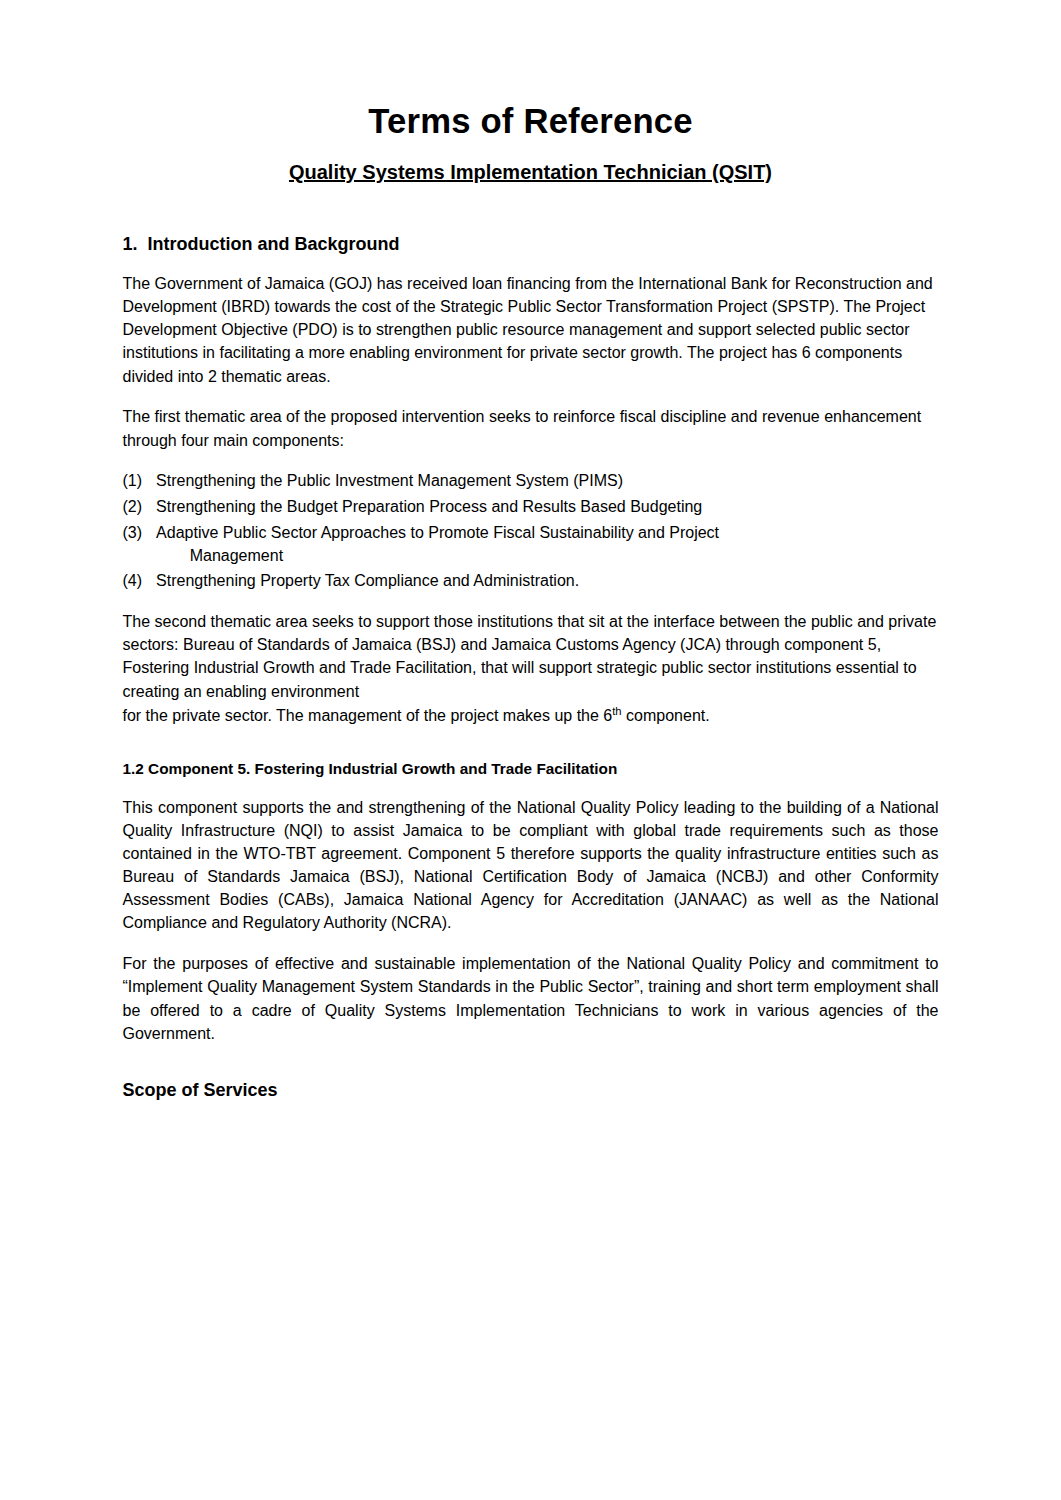Terms of Reference
Quality Systems Implementation Technician (QSIT)
1. Introduction and Background
The Government of Jamaica (GOJ) has received loan financing from the International Bank for Reconstruction and Development (IBRD) towards the cost of the Strategic Public Sector Transformation Project (SPSTP). The Project Development Objective (PDO) is to strengthen public resource management and support selected public sector institutions in facilitating a more enabling environment for private sector growth. The project has 6 components divided into 2 thematic areas.
The first thematic area of the proposed intervention seeks to reinforce fiscal discipline and revenue enhancement through four main components:
(1) Strengthening the Public Investment Management System (PIMS)
(2) Strengthening the Budget Preparation Process and Results Based Budgeting
(3) Adaptive Public Sector Approaches to Promote Fiscal Sustainability and ProjectManagement
(4) Strengthening Property Tax Compliance and Administration.
The second thematic area seeks to support those institutions that sit at the interface between the public and private sectors: Bureau of Standards of Jamaica (BSJ) and Jamaica Customs Agency (JCA) through component 5, Fostering Industrial Growth and Trade Facilitation, that will support strategic public sector institutions essential to creating an enabling environment
for the private sector. The management of the project makes up the 6th component.
1.2 Component 5. Fostering Industrial Growth and Trade Facilitation
This component supports the and strengthening of the National Quality Policy leading to the building of a National Quality Infrastructure (NQI) to assist Jamaica to be compliant with global trade requirements such as those contained in the WTO-TBT agreement. Component 5 therefore supports the quality infrastructure entities such as Bureau of Standards Jamaica (BSJ), National Certification Body of Jamaica (NCBJ) and other Conformity Assessment Bodies (CABs), Jamaica National Agency for Accreditation (JANAAC) as well as the National Compliance and Regulatory Authority (NCRA).
For the purposes of effective and sustainable implementation of the National Quality Policy and commitment to “Implement Quality Management System Standards in the Public Sector”, training and short term employment shall be offered to a cadre of Quality Systems Implementation Technicians to work in various agencies of the Government.
Scope of Services